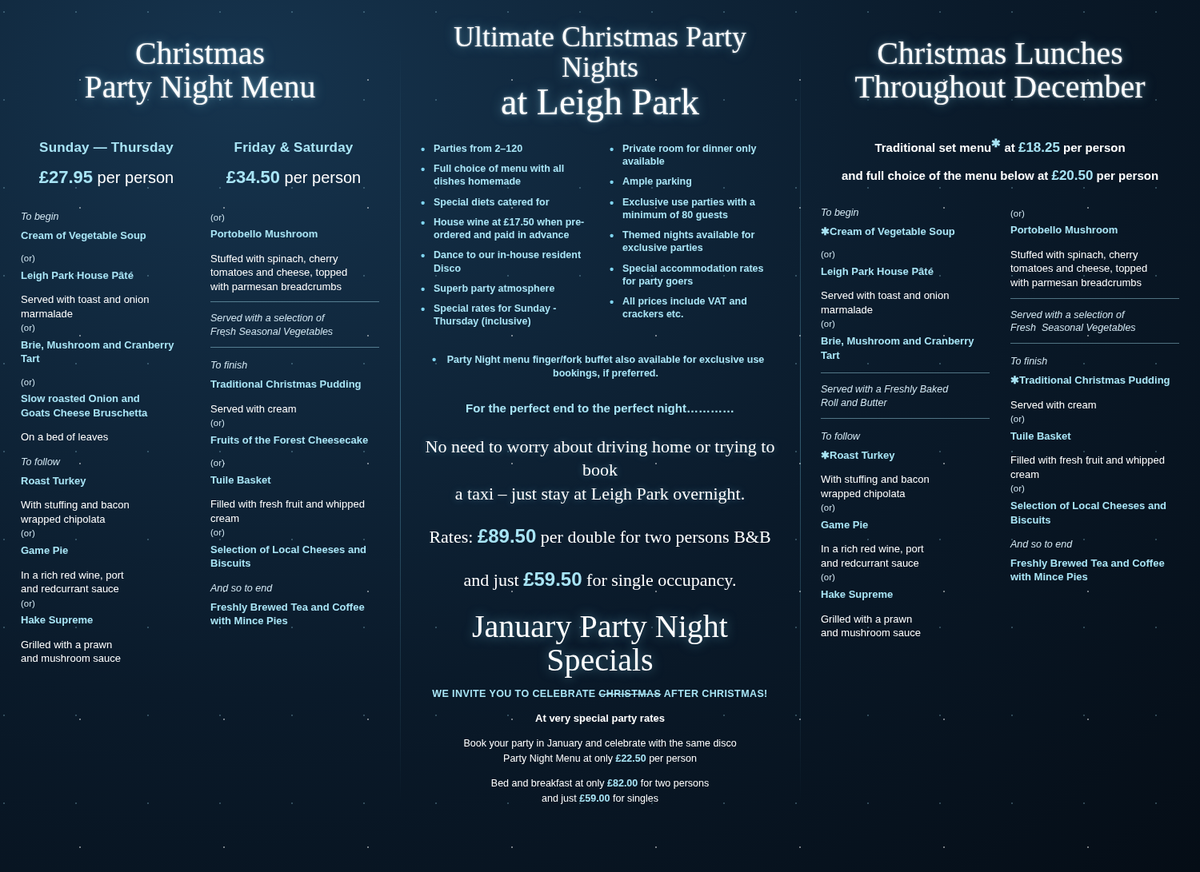Christmas
Party Night Menu
Sunday — Thursday
£27.95 per person
Friday & Saturday
£34.50 per person
To begin
Cream of Vegetable Soup
(or)
Leigh Park House Pâté
Served with toast and onion marmalade
(or)
Brie, Mushroom and Cranberry Tart
(or)
Slow roasted Onion and
Goats Cheese Bruschetta
On a bed of leaves
To follow
Roast Turkey
With stuffing and bacon
wrapped chipolata
(or)
Game Pie
In a rich red wine, port
and redcurrant sauce
(or)
Hake Supreme
Grilled with a prawn
and mushroom sauce
(or)
Portobello Mushroom
Stuffed with spinach, cherry
tomatoes and cheese, topped
with parmesan breadcrumbs
Served with a selection of
Fresh Seasonal Vegetables
To finish
Traditional Christmas Pudding
Served with cream
(or)
Fruits of the Forest Cheesecake
(or)
Tuile Basket
Filled with fresh fruit and whipped cream
(or)
Selection of Local Cheeses and Biscuits
And so to end
Freshly Brewed Tea and Coffee
with Mince Pies
Ultimate Christmas Party Nights
at Leigh Park
Parties from 2–120
Full choice of menu with all dishes homemade
Special diets catered for
House wine at £17.50 when pre-ordered and paid in advance
Dance to our in-house resident Disco
Superb party atmosphere
Special rates for Sunday - Thursday (inclusive)
Private room for dinner only available
Ample parking
Exclusive use parties with a minimum of 80 guests
Themed nights available for exclusive parties
Special accommodation rates for party goers
All prices include VAT and crackers etc.
Party Night menu finger/fork buffet also available for exclusive use bookings, if preferred.
For the perfect end to the perfect night…………
No need to worry about driving home or trying to book
a taxi – just stay at Leigh Park overnight.
Rates: £89.50 per double for two persons B&B
and just £59.50 for single occupancy.
January Party Night Specials
WE INVITE YOU TO CELEBRATE CHRISTMAS AFTER CHRISTMAS!
At very special party rates
Book your party in January and celebrate with the same disco
Party Night Menu at only £22.50 per person
Bed and breakfast at only £82.00 for two persons
and just £59.00 for singles
Christmas Lunches
Throughout December
Traditional set menu✱ at £18.25 per person
and full choice of the menu below at £20.50 per person
To begin
✱Cream of Vegetable Soup
(or)
Leigh Park House Pâté
Served with toast and onion marmalade
(or)
Brie, Mushroom and Cranberry Tart
Served with a Freshly Baked
Roll and Butter
To follow
✱Roast Turkey
With stuffing and bacon
wrapped chipolata
(or)
Game Pie
In a rich red wine, port
and redcurrant sauce
(or)
Hake Supreme
Grilled with a prawn
and mushroom sauce
(or)
Portobello Mushroom
Stuffed with spinach, cherry
tomatoes and cheese, topped
with parmesan breadcrumbs
Served with a selection of
Fresh Seasonal Vegetables
To finish
✱Traditional Christmas Pudding
Served with cream
(or)
Tuile Basket
Filled with fresh fruit and whipped cream
(or)
Selection of Local Cheeses and Biscuits
And so to end
Freshly Brewed Tea and Coffee
with Mince Pies